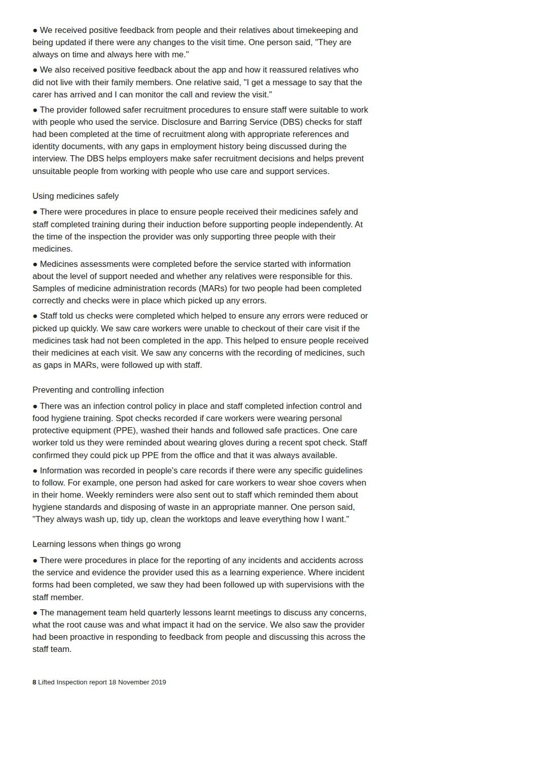● We received positive feedback from people and their relatives about timekeeping and being updated if there were any changes to the visit time. One person said, "They are always on time and always here with me."
● We also received positive feedback about the app and how it reassured relatives who did not live with their family members. One relative said, "I get a message to say that the carer has arrived and I can monitor the call and review the visit."
● The provider followed safer recruitment procedures to ensure staff were suitable to work with people who used the service. Disclosure and Barring Service (DBS) checks for staff had been completed at the time of recruitment along with appropriate references and identity documents, with any gaps in employment history being discussed during the interview. The DBS helps employers make safer recruitment decisions and helps prevent unsuitable people from working with people who use care and support services.
Using medicines safely
● There were procedures in place to ensure people received their medicines safely and staff completed training during their induction before supporting people independently. At the time of the inspection the provider was only supporting three people with their medicines.
● Medicines assessments were completed before the service started with information about the level of support needed and whether any relatives were responsible for this. Samples of medicine administration records (MARs) for two people had been completed correctly and checks were in place which picked up any errors.
● Staff told us checks were completed which helped to ensure any errors were reduced or picked up quickly. We saw care workers were unable to checkout of their care visit if the medicines task had not been completed in the app. This helped to ensure people received their medicines at each visit. We saw any concerns with the recording of medicines, such as gaps in MARs, were followed up with staff.
Preventing and controlling infection
● There was an infection control policy in place and staff completed infection control and food hygiene training. Spot checks recorded if care workers were wearing personal protective equipment (PPE), washed their hands and followed safe practices. One care worker told us they were reminded about wearing gloves during a recent spot check. Staff confirmed they could pick up PPE from the office and that it was always available.
● Information was recorded in people's care records if there were any specific guidelines to follow. For example, one person had asked for care workers to wear shoe covers when in their home. Weekly reminders were also sent out to staff which reminded them about hygiene standards and disposing of waste in an appropriate manner. One person said, "They always wash up, tidy up, clean the worktops and leave everything how I want."
Learning lessons when things go wrong
● There were procedures in place for the reporting of any incidents and accidents across the service and evidence the provider used this as a learning experience. Where incident forms had been completed, we saw they had been followed up with supervisions with the staff member.
● The management team held quarterly lessons learnt meetings to discuss any concerns, what the root cause was and what impact it had on the service. We also saw the provider had been proactive in responding to feedback from people and discussing this across the staff team.
8 Lifted Inspection report 18 November 2019